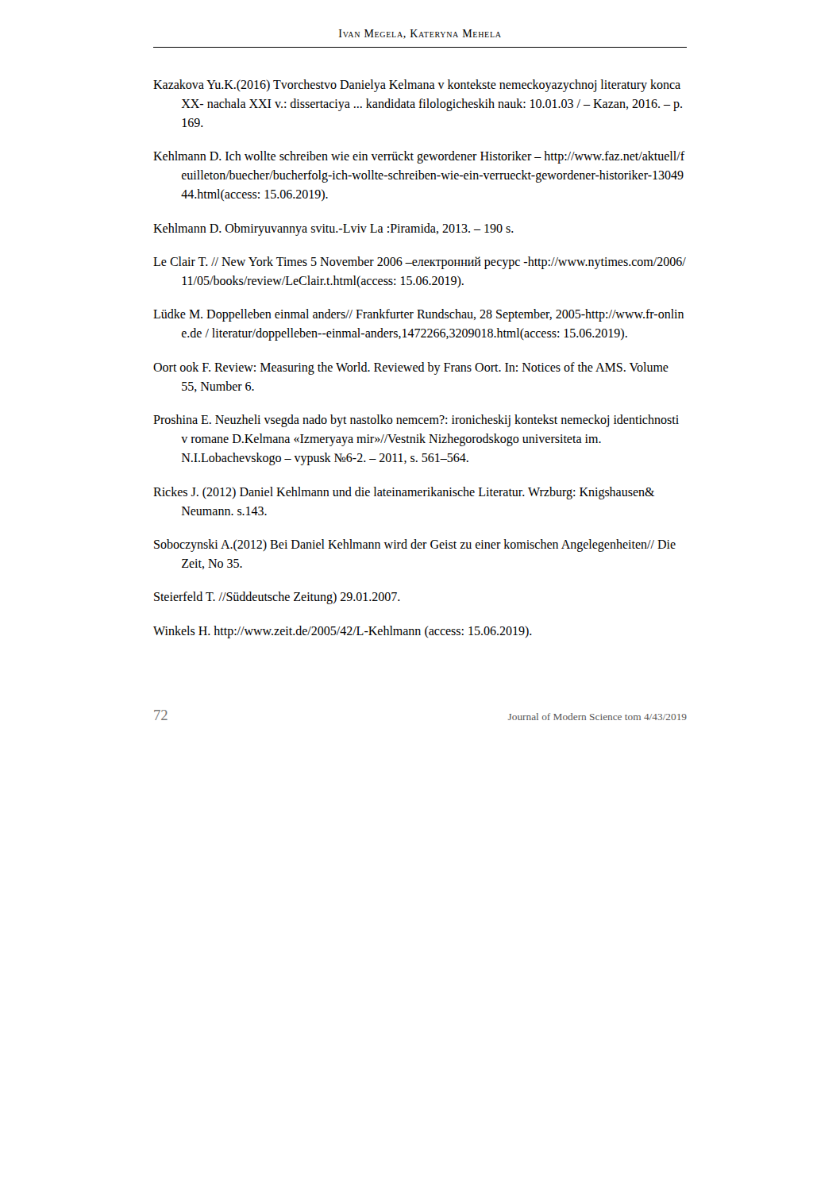Ivan Megela, Kateryna Mehela
Kazakova Yu.K.(2016) Tvorchestvo Danielya Kelmana v kontekste nemeckoyazychnoj literatury konca XX- nachala XXI v.: dissertaciya ... kandidata filologicheskih nauk: 10.01.03 / – Kazan, 2016. – p. 169.
Kehlmann D. Ich wollte schreiben wie ein verrückt gewordener Historiker – http://www.faz.net/aktuell/feuilleton/buecher/bucherfolg-ich-wollte-schreiben-wie-ein-verrueckt-gewordener-historiker-1304944.html(access: 15.06.2019).
Kehlmann D. Obmiryuvannya svitu.-Lviv La :Piramida, 2013. – 190 s.
Le Clair T. // New York Times 5 November 2006 –електронний ресурс -http://www.nytimes.com/2006/11/05/books/review/LeClair.t.html(access: 15.06.2019).
Lüdke M. Doppelleben einmal anders// Frankfurter Rundschau, 28 September, 2005-http://www.fr-online.de / literatur/doppelleben--einmal-anders,1472266,3209018.html(access: 15.06.2019).
Oort ook F. Review: Measuring the World. Reviewed by Frans Oort. In: Notices of the AMS. Volume 55, Number 6.
Proshina E. Neuzheli vsegda nado byt nastolko nemcem?: ironicheskij kontekst nemeckoj identichnosti v romane D.Kelmana «Izmeryaya mir»//Vestnik Nizhegorodskogo universiteta im. N.I.Lobachevskogo – vypusk №6-2. – 2011, s. 561–564.
Rickes J. (2012) Daniel Kehlmann und die lateinamerikanische Literatur. Wrzburg: Knigshausen& Neumann. s.143.
Soboczynski A.(2012) Bei Daniel Kehlmann wird der Geist zu einer komischen Angelegenheiten// Die Zeit, No 35.
Steierfeld T. //Süddeutsche Zeitung) 29.01.2007.
Winkels H. http://www.zeit.de/2005/42/L-Kehlmann (access: 15.06.2019).
72 Journal of Modern Science tom 4/43/2019